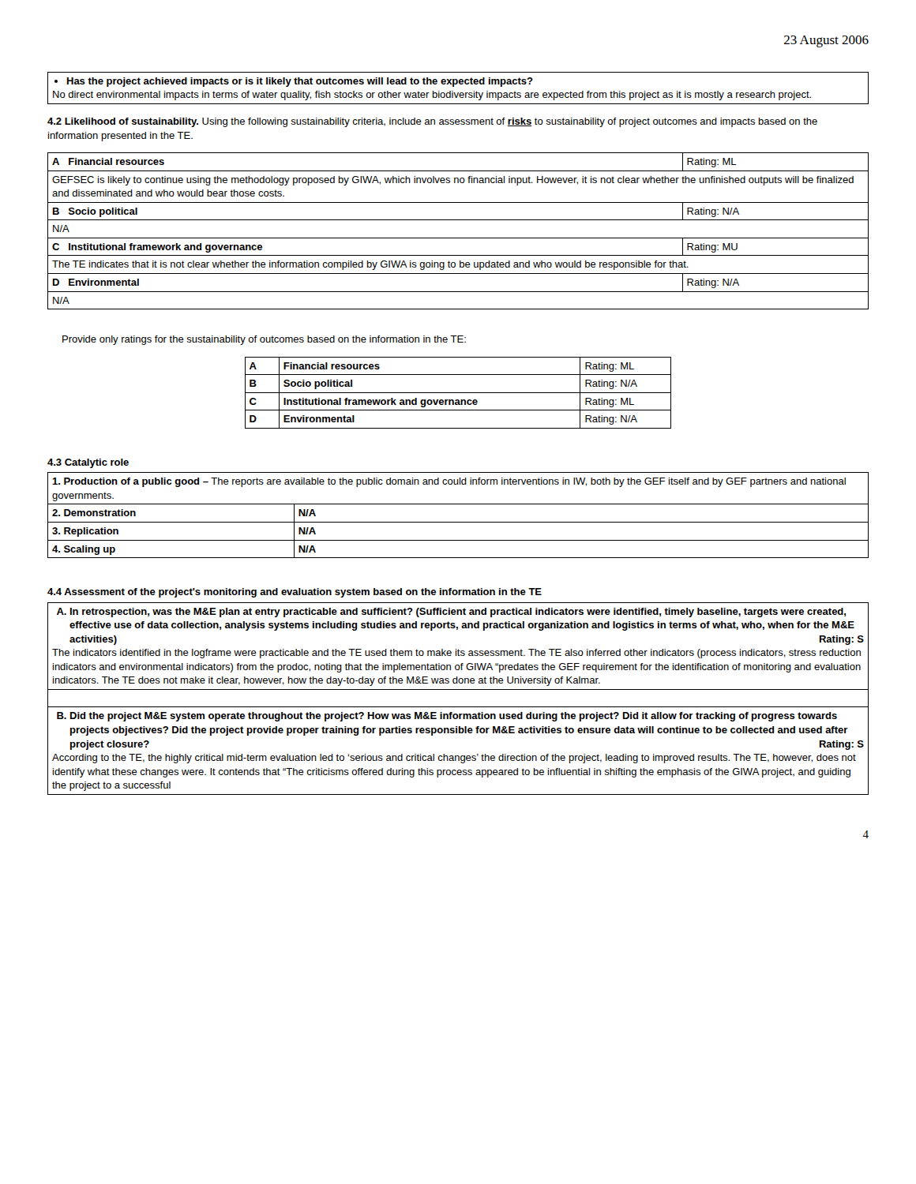23 August 2006
| Has the project achieved impacts or is it likely that outcomes will lead to the expected impacts? No direct environmental impacts in terms of water quality, fish stocks or other water biodiversity impacts are expected from this project as it is mostly a research project. |
4.2 Likelihood of sustainability. Using the following sustainability criteria, include an assessment of risks to sustainability of project outcomes and impacts based on the information presented in the TE.
| A Financial resources | Rating: ML |
| GEFSEC is likely to continue using the methodology proposed by GIWA, which involves no financial input. However, it is not clear whether the unfinished outputs will be finalized and disseminated and who would bear those costs. |
| B Socio political | Rating: N/A |
| N/A |
| C Institutional framework and governance | Rating: MU |
| The TE indicates that it is not clear whether the information compiled by GIWA is going to be updated and who would be responsible for that. |
| D Environmental | Rating: N/A |
| N/A |
Provide only ratings for the sustainability of outcomes based on the information in the TE:
| A | Financial resources | Rating: ML |
| B | Socio political | Rating: N/A |
| C | Institutional framework and governance | Rating: ML |
| D | Environmental | Rating: N/A |
4.3 Catalytic role
| 1. Production of a public good – The reports are available to the public domain and could inform interventions in IW, both by the GEF itself and by GEF partners and national governments. |
| 2. Demonstration | N/A |
| 3. Replication | N/A |
| 4. Scaling up | N/A |
4.4 Assessment of the project's monitoring and evaluation system based on the information in the TE
| In retrospection, was the M&E plan at entry practicable and sufficient? (Sufficient and practical indicators were identified, timely baseline, targets were created, effective use of data collection, analysis systems including studies and reports, and practical organization and logistics in terms of what, who, when for the M&E activities) Rating: S The indicators identified in the logframe were practicable and the TE used them to make its assessment. The TE also inferred other indicators (process indicators, stress reduction indicators and environmental indicators) from the prodoc, noting that the implementation of GIWA “predates the GEF requirement for the identification of monitoring and evaluation indicators. The TE does not make it clear, however, how the day-to-day of the M&E was done at the University of Kalmar. |
| Did the project M&E system operate throughout the project? How was M&E information used during the project? Did it allow for tracking of progress towards projects objectives? Did the project provide proper training for parties responsible for M&E activities to ensure data will continue to be collected and used after project closure? Rating: S According to the TE, the highly critical mid-term evaluation led to ‘serious and critical changes’ the direction of the project, leading to improved results. The TE, however, does not identify what these changes were. It contends that “The criticisms offered during this process appeared to be influential in shifting the emphasis of the GIWA project, and guiding the project to a successful |
4